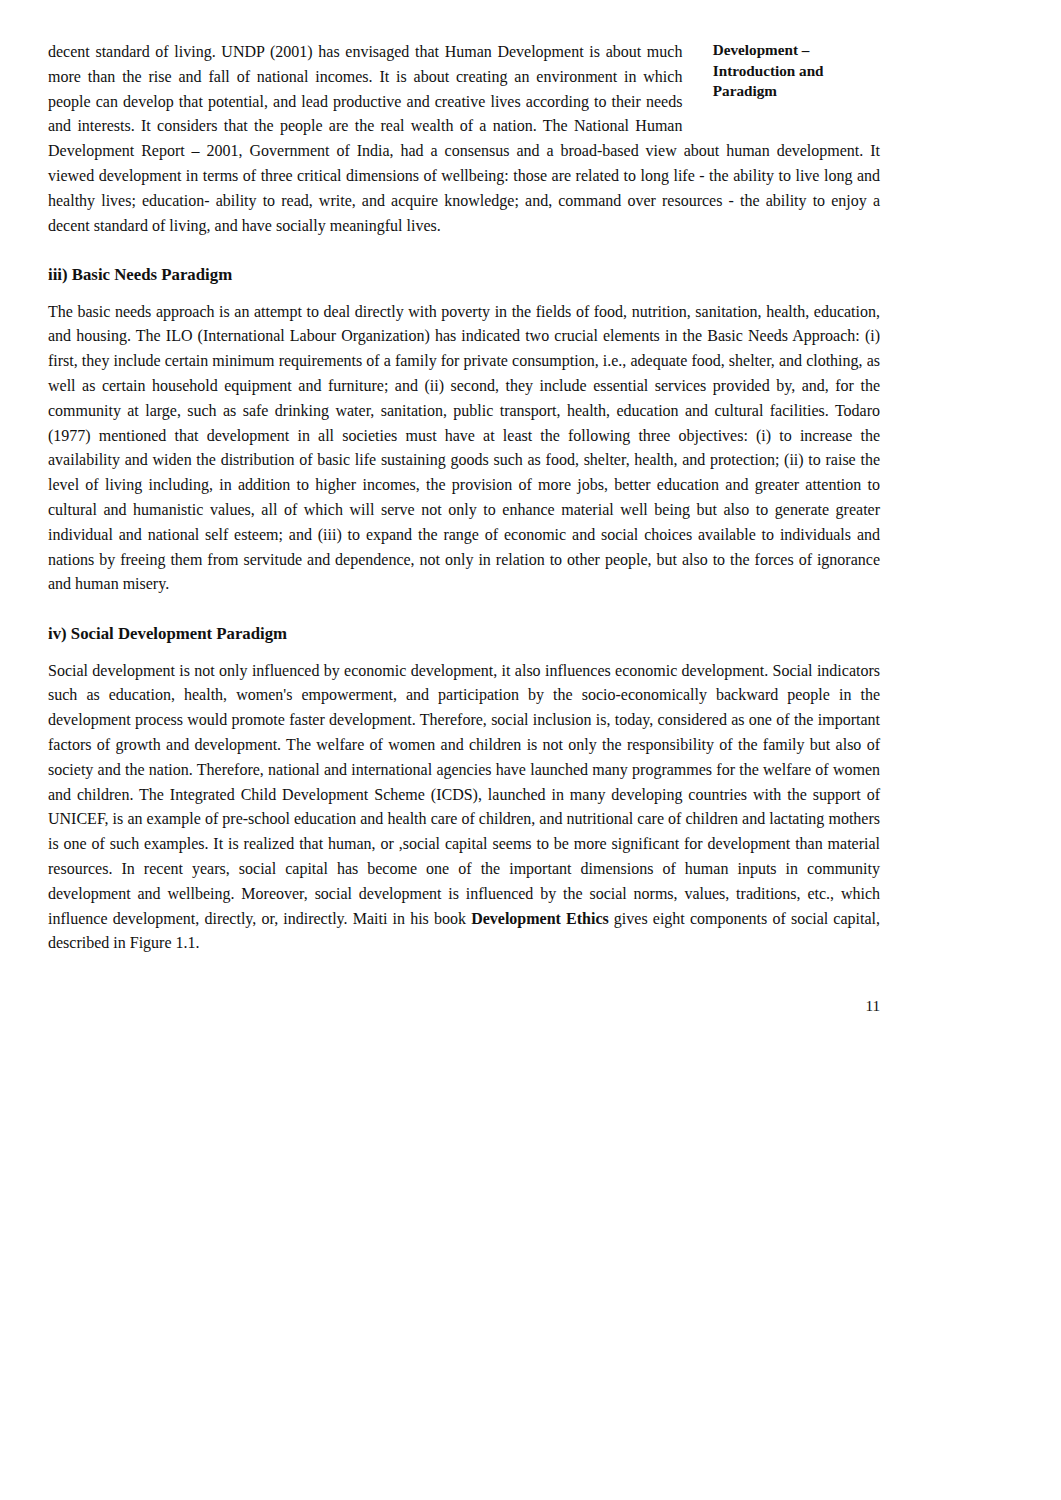Development – Introduction and Paradigm
decent standard of living. UNDP (2001) has envisaged that Human Development is about much more than the rise and fall of national incomes. It is about creating an environment in which people can develop that potential, and lead productive and creative lives according to their needs and interests. It considers that the people are the real wealth of a nation. The National Human Development Report – 2001, Government of India, had a consensus and a broad-based view about human development. It viewed development in terms of three critical dimensions of wellbeing: those are related to long life - the ability to live long and healthy lives; education- ability to read, write, and acquire knowledge; and, command over resources - the ability to enjoy a decent standard of living, and have socially meaningful lives.
iii) Basic Needs Paradigm
The basic needs approach is an attempt to deal directly with poverty in the fields of food, nutrition, sanitation, health, education, and housing. The ILO (International Labour Organization) has indicated two crucial elements in the Basic Needs Approach: (i) first, they include certain minimum requirements of a family for private consumption, i.e., adequate food, shelter, and clothing, as well as certain household equipment and furniture; and (ii) second, they include essential services provided by, and, for the community at large, such as safe drinking water, sanitation, public transport, health, education and cultural facilities. Todaro (1977) mentioned that development in all societies must have at least the following three objectives: (i) to increase the availability and widen the distribution of basic life sustaining goods such as food, shelter, health, and protection; (ii) to raise the level of living including, in addition to higher incomes, the provision of more jobs, better education and greater attention to cultural and humanistic values, all of which will serve not only to enhance material well being but also to generate greater individual and national self esteem; and (iii) to expand the range of economic and social choices available to individuals and nations by freeing them from servitude and dependence, not only in relation to other people, but also to the forces of ignorance and human misery.
iv) Social Development Paradigm
Social development is not only influenced by economic development, it also influences economic development. Social indicators such as education, health, women's empowerment, and participation by the socio-economically backward people in the development process would promote faster development. Therefore, social inclusion is, today, considered as one of the important factors of growth and development. The welfare of women and children is not only the responsibility of the family but also of society and the nation. Therefore, national and international agencies have launched many programmes for the welfare of women and children. The Integrated Child Development Scheme (ICDS), launched in many developing countries with the support of UNICEF, is an example of pre-school education and health care of children, and nutritional care of children and lactating mothers is one of such examples. It is realized that human, or ,social capital seems to be more significant for development than material resources. In recent years, social capital has become one of the important dimensions of human inputs in community development and wellbeing. Moreover, social development is influenced by the social norms, values, traditions, etc., which influence development, directly, or, indirectly. Maiti in his book Development Ethics gives eight components of social capital, described in Figure 1.1.
11